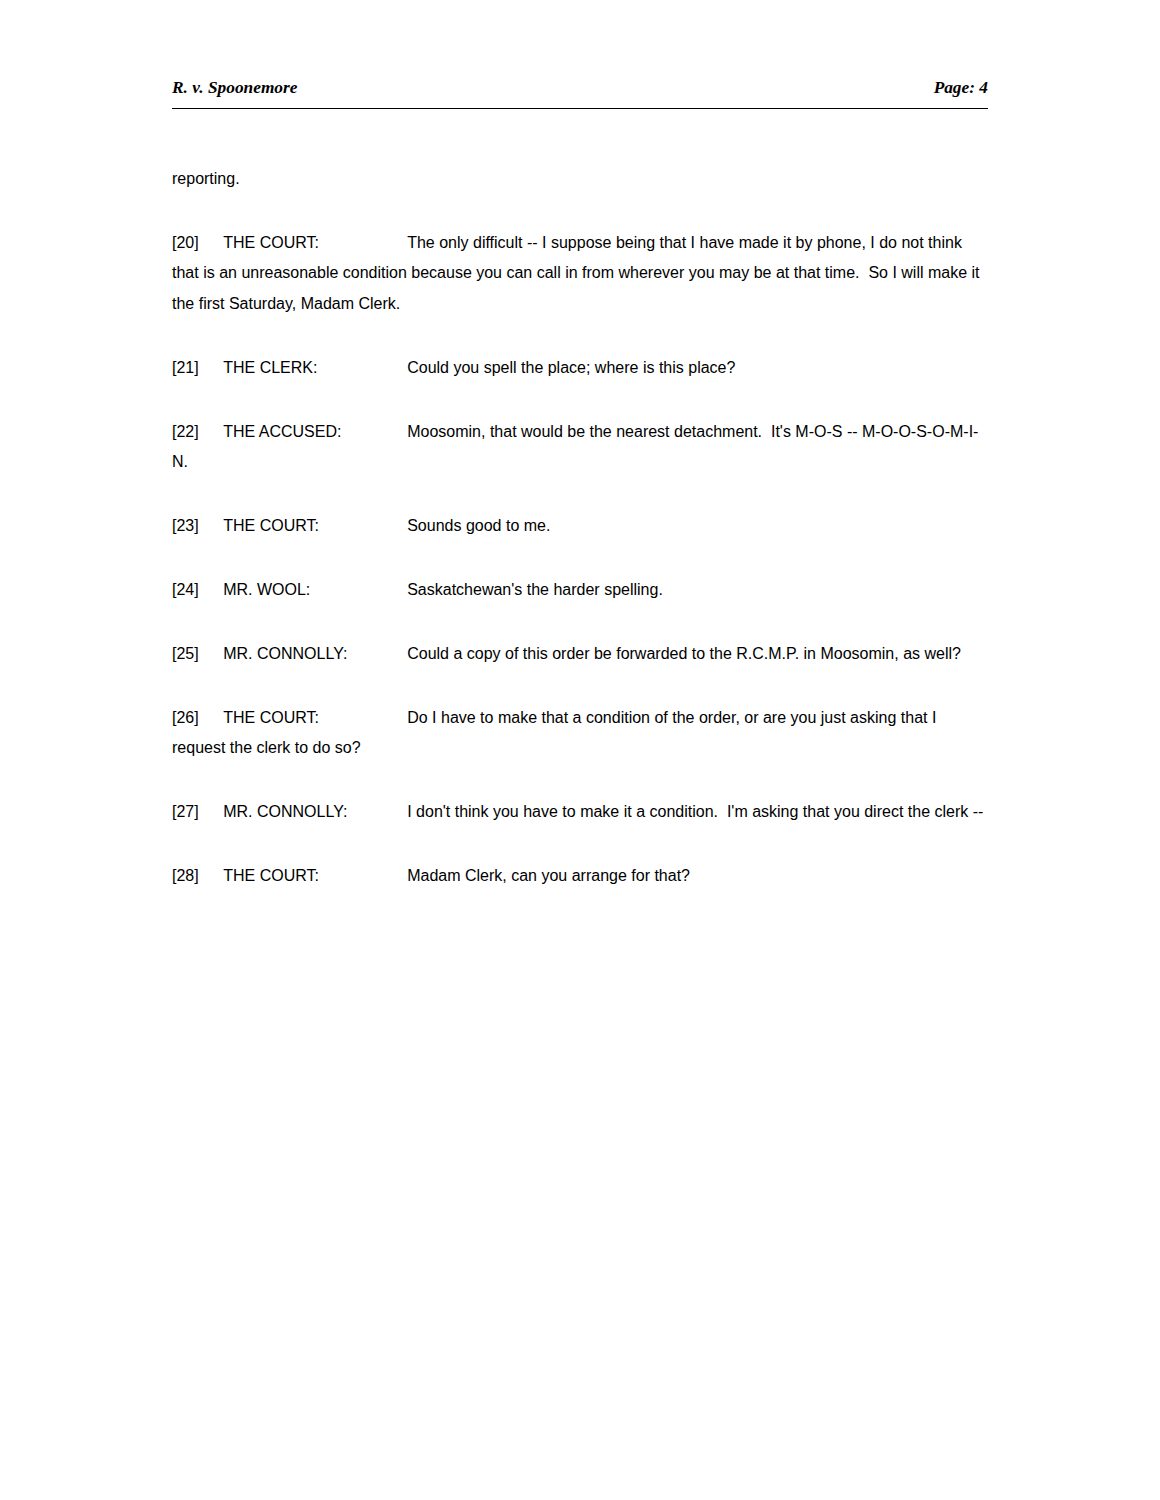R. v. Spoonemore
Page: 4
reporting.
[20] THE COURT: The only difficult -- I suppose being that I have made it by phone, I do not think that is an unreasonable condition because you can call in from wherever you may be at that time. So I will make it the first Saturday, Madam Clerk.
[21] THE CLERK: Could you spell the place; where is this place?
[22] THE ACCUSED: Moosomin, that would be the nearest detachment. It's M-O-S -- M-O-O-S-O-M-I-N.
[23] THE COURT: Sounds good to me.
[24] MR. WOOL: Saskatchewan's the harder spelling.
[25] MR. CONNOLLY: Could a copy of this order be forwarded to the R.C.M.P. in Moosomin, as well?
[26] THE COURT: Do I have to make that a condition of the order, or are you just asking that I request the clerk to do so?
[27] MR. CONNOLLY: I don't think you have to make it a condition. I'm asking that you direct the clerk --
[28] THE COURT: Madam Clerk, can you arrange for that?